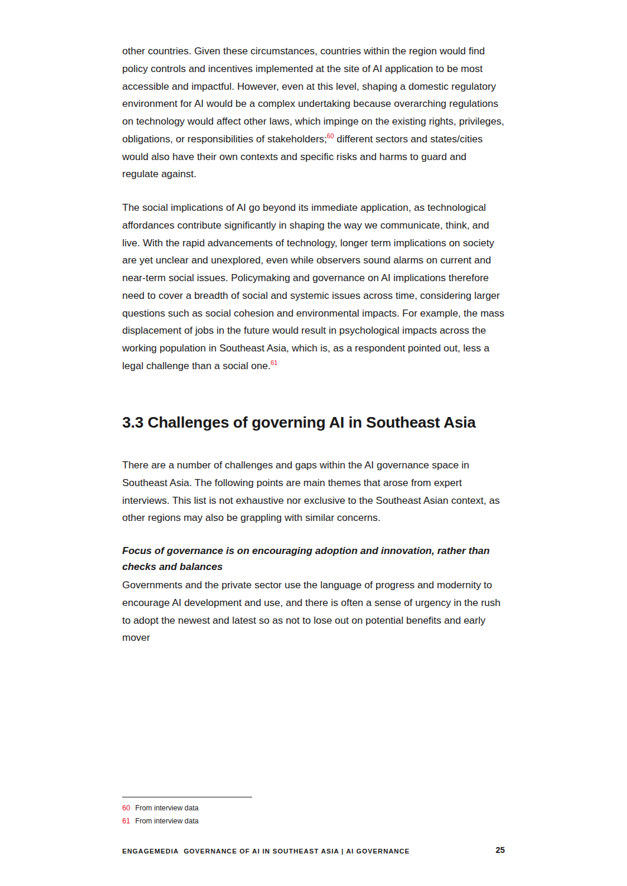other countries. Given these circumstances, countries within the region would find policy controls and incentives implemented at the site of AI application to be most accessible and impactful. However, even at this level, shaping a domestic regulatory environment for AI would be a complex undertaking because overarching regulations on technology would affect other laws, which impinge on the existing rights, privileges, obligations, or responsibilities of stakeholders;60 different sectors and states/cities would also have their own contexts and specific risks and harms to guard and regulate against.
The social implications of AI go beyond its immediate application, as technological affordances contribute significantly in shaping the way we communicate, think, and live. With the rapid advancements of technology, longer term implications on society are yet unclear and unexplored, even while observers sound alarms on current and near-term social issues. Policymaking and governance on AI implications therefore need to cover a breadth of social and systemic issues across time, considering larger questions such as social cohesion and environmental impacts. For example, the mass displacement of jobs in the future would result in psychological impacts across the working population in Southeast Asia, which is, as a respondent pointed out, less a legal challenge than a social one.61
3.3 Challenges of governing AI in Southeast Asia
There are a number of challenges and gaps within the AI governance space in Southeast Asia. The following points are main themes that arose from expert interviews. This list is not exhaustive nor exclusive to the Southeast Asian context, as other regions may also be grappling with similar concerns.
Focus of governance is on encouraging adoption and innovation, rather than checks and balances
Governments and the private sector use the language of progress and modernity to encourage AI development and use, and there is often a sense of urgency in the rush to adopt the newest and latest so as not to lose out on potential benefits and early mover
60 From interview data
61 From interview data
ENGAGEMEDIA GOVERNANCE OF AI IN SOUTHEAST ASIA | AI GOVERNANCE
25